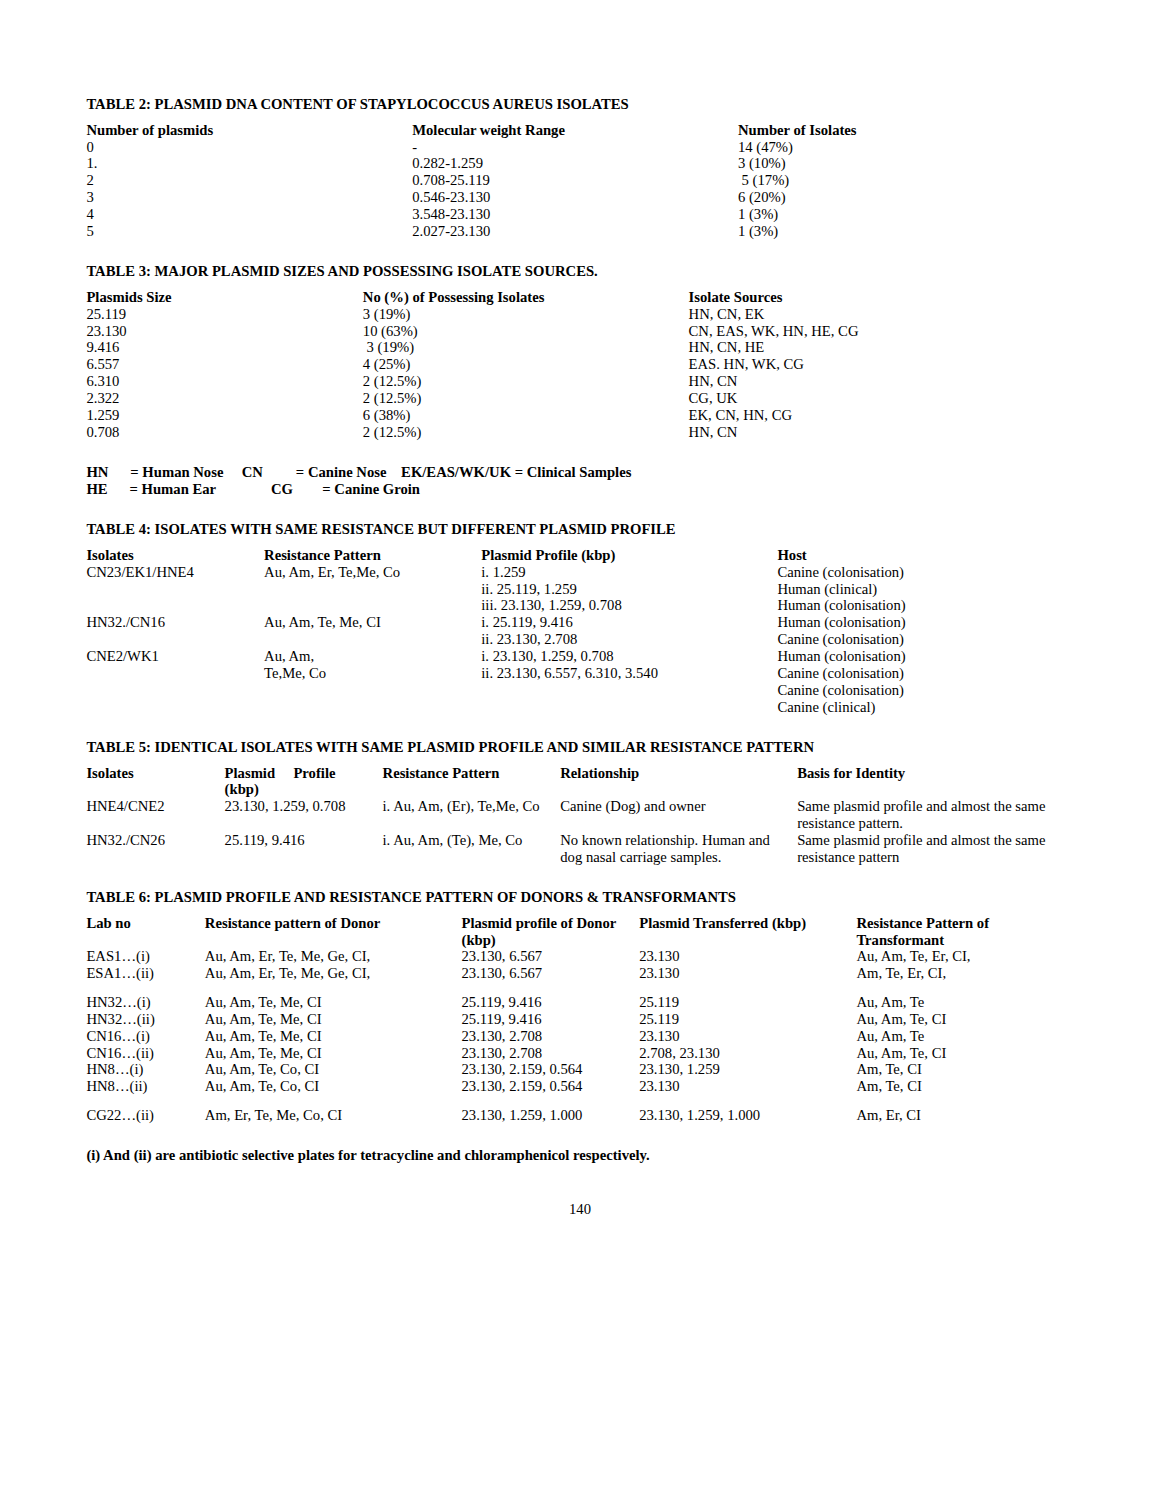TABLE 2: PLASMID DNA CONTENT OF STAPYLOCOCCUS AUREUS ISOLATES
| Number of plasmids | Molecular weight Range | Number of Isolates |
| --- | --- | --- |
| 0 | - | 14 (47%) |
| 1. | 0.282-1.259 | 3 (10%) |
| 2 | 0.708-25.119 | 5 (17%) |
| 3 | 0.546-23.130 | 6 (20%) |
| 4 | 3.548-23.130 | 1 (3%) |
| 5 | 2.027-23.130 | 1 (3%) |
TABLE 3: MAJOR PLASMID SIZES AND POSSESSING ISOLATE SOURCES.
| Plasmids Size | No (%) of Possessing Isolates | Isolate Sources |
| --- | --- | --- |
| 25.119 | 3 (19%) | HN, CN, EK |
| 23.130 | 10 (63%) | CN, EAS, WK, HN, HE, CG |
| 9.416 | 3 (19%) | HN, CN, HE |
| 6.557 | 4 (25%) | EAS. HN, WK, CG |
| 6.310 | 2 (12.5%) | HN, CN |
| 2.322 | 2 (12.5%) | CG, UK |
| 1.259 | 6 (38%) | EK, CN, HN, CG |
| 0.708 | 2 (12.5%) | HN, CN |
HN = Human Nose CN = Canine Nose EK/EAS/WK/UK = Clinical Samples
HE = Human Ear CG = Canine Groin
TABLE 4: ISOLATES WITH SAME RESISTANCE BUT DIFFERENT PLASMID PROFILE
| Isolates | Resistance Pattern | Plasmid Profile (kbp) | Host |
| --- | --- | --- | --- |
| CN23/EK1/HNE4 | Au, Am, Er, Te,Me, Co | i. 1.259 | Canine (colonisation) |
| | | ii. 25.119, 1.259 | Human (clinical) |
| | | iii. 23.130, 1.259, 0.708 | Human (colonisation) |
| HN32./CN16 | Au, Am, Te, Me, CI | i. 25.119, 9.416 | Human (colonisation) |
| | | ii. 23.130, 2.708 | Canine (colonisation) |
| CNE2/WK1 | Au, Am, | i. 23.130, 1.259, 0.708 | Human (colonisation) |
| | Te,Me, Co | ii. 23.130, 6.557, 6.310, 3.540 | Canine (colonisation) |
| | | | Canine (colonisation) |
| | | | Canine (clinical) |
TABLE 5: IDENTICAL ISOLATES WITH SAME PLASMID PROFILE AND SIMILAR RESISTANCE PATTERN
| Isolates | Plasmid Profile (kbp) | Resistance Pattern | Relationship | Basis for Identity |
| --- | --- | --- | --- | --- |
| HNE4/CNE2 | 23.130, 1.259, 0.708 | i. Au, Am, (Er), Te,Me, Co | Canine (Dog) and owner | Same plasmid profile and almost the same resistance pattern. |
| HN32./CN26 | 25.119, 9.416 | i. Au, Am, (Te), Me, Co | No known relationship. Human and dog nasal carriage samples. | Same plasmid profile and almost the same resistance pattern |
TABLE 6: PLASMID PROFILE AND RESISTANCE PATTERN OF DONORS & TRANSFORMANTS
| Lab no | Resistance pattern of Donor | Plasmid profile of Donor (kbp) | Plasmid Transferred (kbp) | Resistance Pattern of Transformant |
| --- | --- | --- | --- | --- |
| EAS1…(i) | Au, Am, Er, Te, Me, Ge, CI, | 23.130, 6.567 | 23.130 | Au, Am, Te, Er, CI, |
| ESA1…(ii) | Au, Am, Er, Te, Me, Ge, CI, | 23.130, 6.567 | 23.130 | Am, Te, Er, CI, |
| HN32…(i) | Au, Am, Te, Me, CI | 25.119, 9.416 | 25.119 | Au, Am, Te |
| HN32…(ii) | Au, Am, Te, Me, CI | 25.119, 9.416 | 25.119 | Au, Am, Te, CI |
| CN16…(i) | Au, Am, Te, Me, CI | 23.130, 2.708 | 23.130 | Au, Am, Te |
| CN16…(ii) | Au, Am, Te, Me, CI | 23.130, 2.708 | 2.708, 23.130 | Au, Am, Te, CI |
| HN8…(i) | Au, Am, Te, Co, CI | 23.130, 2.159, 0.564 | 23.130, 1.259 | Am, Te, CI |
| HN8…(ii) | Au, Am, Te, Co, CI | 23.130, 2.159, 0.564 | 23.130 | Am, Te, CI |
| CG22…(ii) | Am, Er, Te, Me, Co, CI | 23.130, 1.259, 1.000 | 23.130, 1.259, 1.000 | Am, Er, CI |
(i) And (ii) are antibiotic selective plates for tetracycline and chloramphenicol respectively.
140